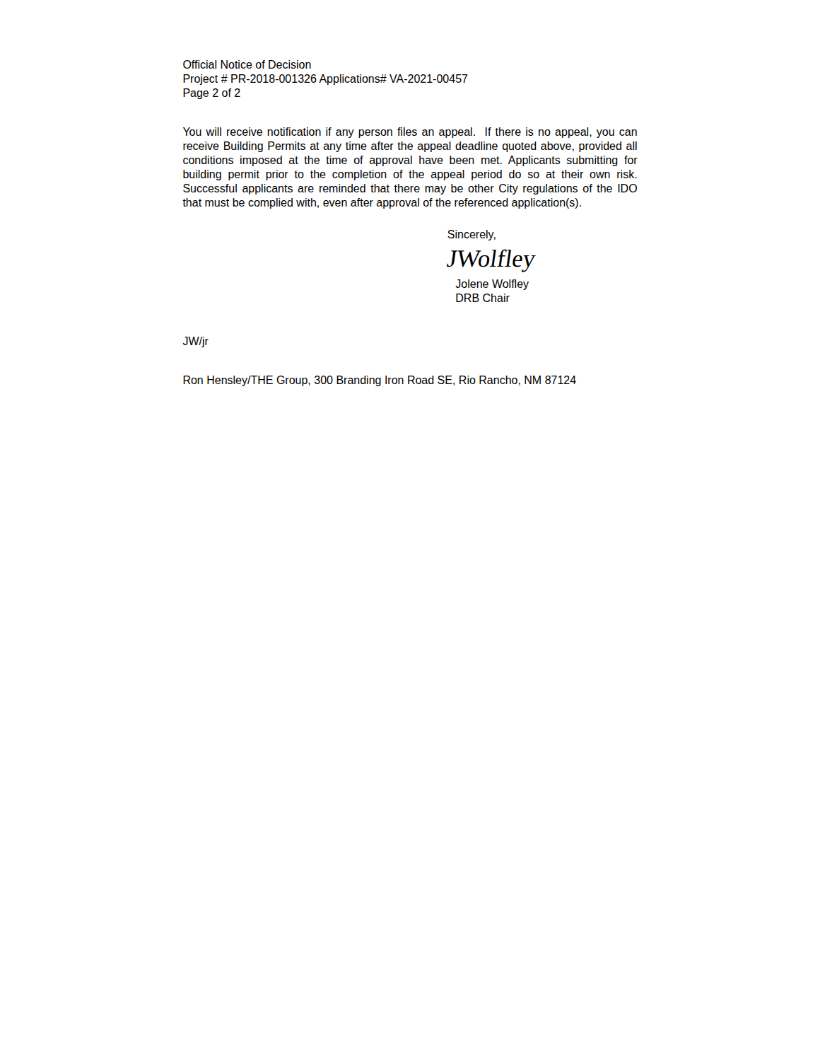Official Notice of Decision
Project # PR-2018-001326 Applications# VA-2021-00457
Page 2 of 2
You will receive notification if any person files an appeal. If there is no appeal, you can receive Building Permits at any time after the appeal deadline quoted above, provided all conditions imposed at the time of approval have been met. Applicants submitting for building permit prior to the completion of the appeal period do so at their own risk. Successful applicants are reminded that there may be other City regulations of the IDO that must be complied with, even after approval of the referenced application(s).
Sincerely,
JWolfley
Jolene Wolfley
DRB Chair
JW/jr
Ron Hensley/THE Group, 300 Branding Iron Road SE, Rio Rancho, NM 87124